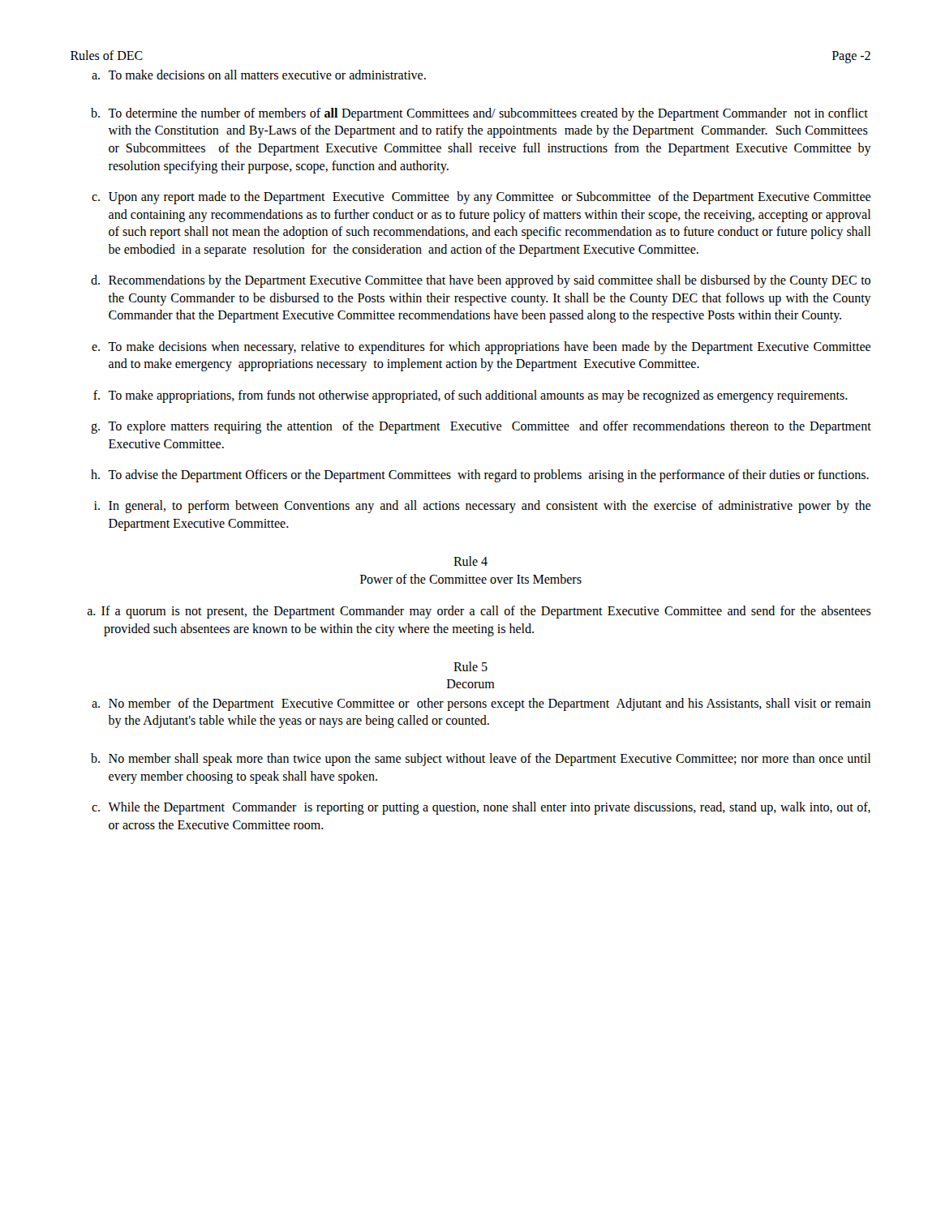Rules of DEC Page -2
To make decisions on all matters executive or administrative.
To determine the number of members of all Department Committees and/ subcommittees created by the Department Commander not in conflict with the Constitution and By-Laws of the Department and to ratify the appointments made by the Department Commander. Such Committees or Subcommittees of the Department Executive Committee shall receive full instructions from the Department Executive Committee by resolution specifying their purpose, scope, function and authority.
Upon any report made to the Department Executive Committee by any Committee or Subcommittee of the Department Executive Committee and containing any recommendations as to further conduct or as to future policy of matters within their scope, the receiving, accepting or approval of such report shall not mean the adoption of such recommendations, and each specific recommendation as to future conduct or future policy shall be embodied in a separate resolution for the consideration and action of the Department Executive Committee.
Recommendations by the Department Executive Committee that have been approved by said committee shall be disbursed by the County DEC to the County Commander to be disbursed to the Posts within their respective county. It shall be the County DEC that follows up with the County Commander that the Department Executive Committee recommendations have been passed along to the respective Posts within their County.
To make decisions when necessary, relative to expenditures for which appropriations have been made by the Department Executive Committee and to make emergency appropriations necessary to implement action by the Department Executive Committee.
To make appropriations, from funds not otherwise appropriated, of such additional amounts as may be recognized as emergency requirements.
To explore matters requiring the attention of the Department Executive Committee and offer recommendations thereon to the Department Executive Committee.
To advise the Department Officers or the Department Committees with regard to problems arising in the performance of their duties or functions.
In general, to perform between Conventions any and all actions necessary and consistent with the exercise of administrative power by the Department Executive Committee.
Rule 4 Power of the Committee over Its Members
a. If a quorum is not present, the Department Commander may order a call of the Department Executive Committee and send for the absentees provided such absentees are known to be within the city where the meeting is held.
Rule 5 Decorum
No member of the Department Executive Committee or other persons except the Department Adjutant and his Assistants, shall visit or remain by the Adjutant's table while the yeas or nays are being called or counted.
No member shall speak more than twice upon the same subject without leave of the Department Executive Committee; nor more than once until every member choosing to speak shall have spoken.
While the Department Commander is reporting or putting a question, none shall enter into private discussions, read, stand up, walk into, out of, or across the Executive Committee room.